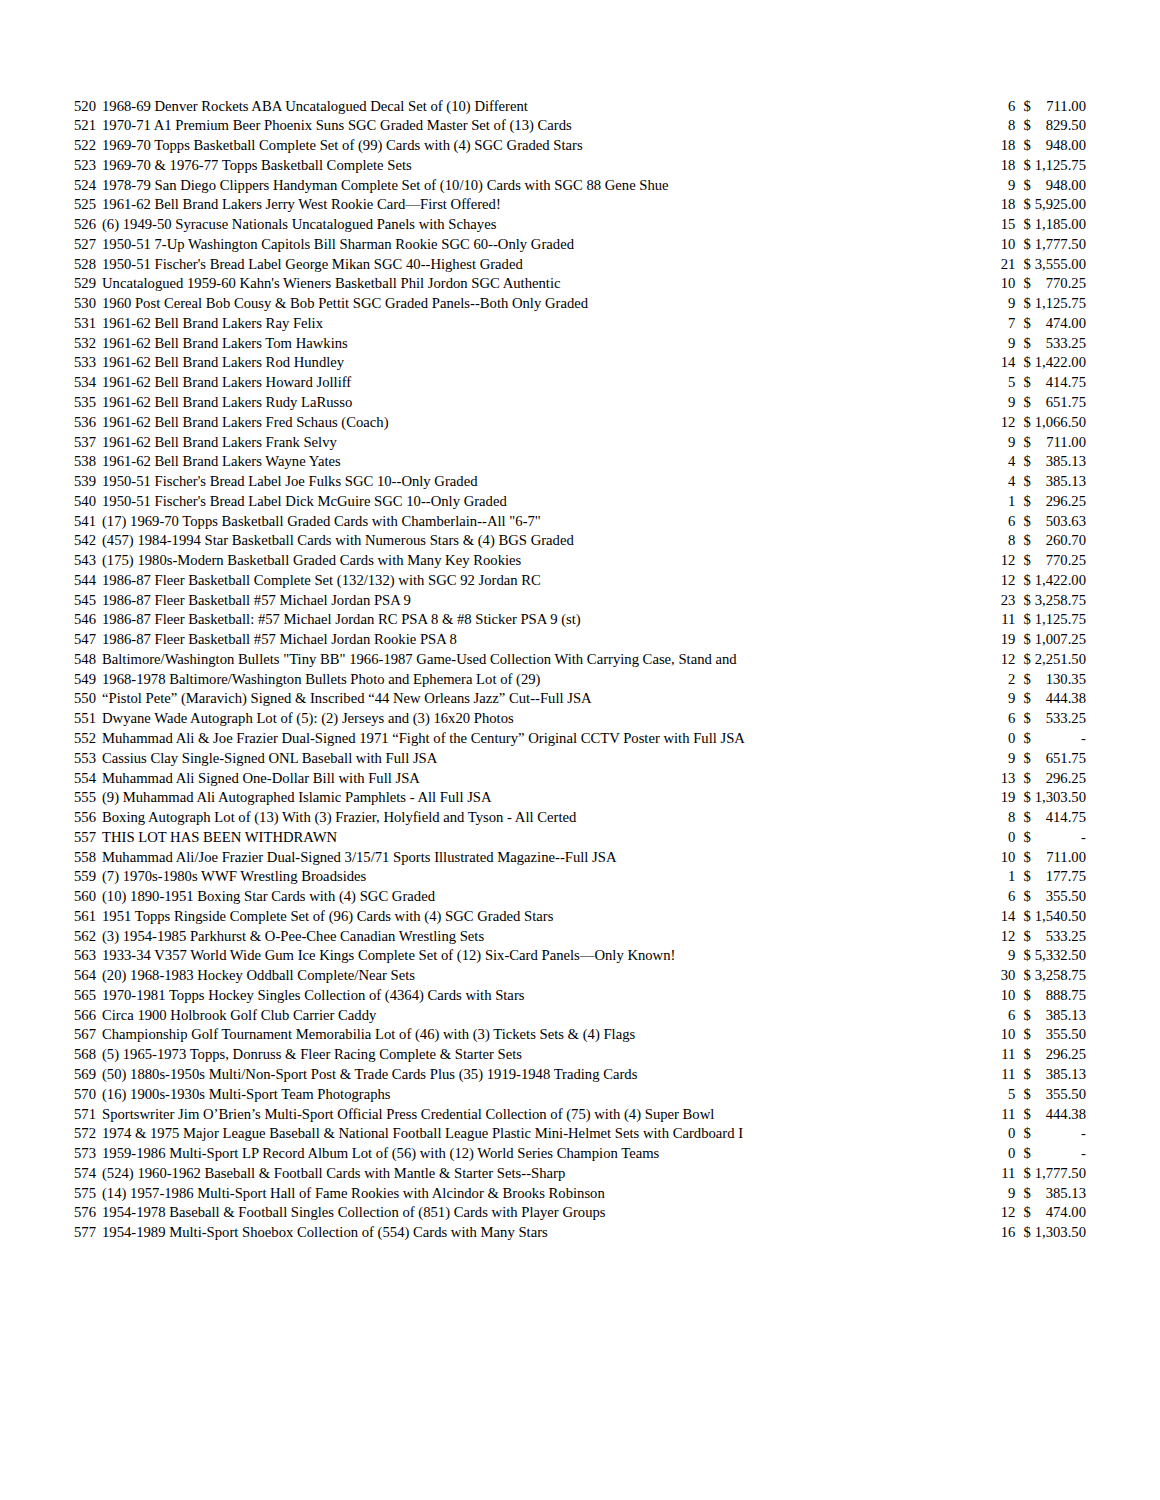| 520 | 1968-69 Denver Rockets ABA Uncatalogued Decal Set of (10) Different | 6 | $ | 711.00 |
| 521 | 1970-71 A1 Premium Beer Phoenix Suns SGC Graded Master Set of (13) Cards | 8 | $ | 829.50 |
| 522 | 1969-70 Topps Basketball Complete Set of (99) Cards with (4) SGC Graded Stars | 18 | $ | 948.00 |
| 523 | 1969-70 & 1976-77 Topps Basketball Complete Sets | 18 | $ | 1,125.75 |
| 524 | 1978-79 San Diego Clippers Handyman Complete Set of (10/10) Cards with SGC 88 Gene Shue | 9 | $ | 948.00 |
| 525 | 1961-62 Bell Brand Lakers Jerry West Rookie Card—First Offered! | 18 | $ | 5,925.00 |
| 526 | (6) 1949-50 Syracuse Nationals Uncatalogued Panels with Schayes | 15 | $ | 1,185.00 |
| 527 | 1950-51 7-Up Washington Capitols Bill Sharman Rookie SGC 60--Only Graded | 10 | $ | 1,777.50 |
| 528 | 1950-51 Fischer's Bread Label George Mikan SGC 40--Highest Graded | 21 | $ | 3,555.00 |
| 529 | Uncatalogued 1959-60 Kahn's Wieners Basketball Phil Jordon SGC Authentic | 10 | $ | 770.25 |
| 530 | 1960 Post Cereal Bob Cousy & Bob Pettit SGC Graded Panels--Both Only Graded | 9 | $ | 1,125.75 |
| 531 | 1961-62 Bell Brand Lakers Ray Felix | 7 | $ | 474.00 |
| 532 | 1961-62 Bell Brand Lakers Tom Hawkins | 9 | $ | 533.25 |
| 533 | 1961-62 Bell Brand Lakers Rod Hundley | 14 | $ | 1,422.00 |
| 534 | 1961-62 Bell Brand Lakers Howard Jolliff | 5 | $ | 414.75 |
| 535 | 1961-62 Bell Brand Lakers Rudy LaRusso | 9 | $ | 651.75 |
| 536 | 1961-62 Bell Brand Lakers Fred Schaus (Coach) | 12 | $ | 1,066.50 |
| 537 | 1961-62 Bell Brand Lakers Frank Selvy | 9 | $ | 711.00 |
| 538 | 1961-62 Bell Brand Lakers Wayne Yates | 4 | $ | 385.13 |
| 539 | 1950-51 Fischer's Bread Label Joe Fulks SGC 10--Only Graded | 4 | $ | 385.13 |
| 540 | 1950-51 Fischer's Bread Label Dick McGuire SGC 10--Only Graded | 1 | $ | 296.25 |
| 541 | (17) 1969-70 Topps Basketball Graded Cards with Chamberlain--All "6-7" | 6 | $ | 503.63 |
| 542 | (457) 1984-1994 Star Basketball Cards with Numerous Stars & (4) BGS Graded | 8 | $ | 260.70 |
| 543 | (175) 1980s-Modern Basketball Graded Cards with Many Key Rookies | 12 | $ | 770.25 |
| 544 | 1986-87 Fleer Basketball Complete Set (132/132) with SGC 92 Jordan RC | 12 | $ | 1,422.00 |
| 545 | 1986-87 Fleer Basketball #57 Michael Jordan PSA 9 | 23 | $ | 3,258.75 |
| 546 | 1986-87 Fleer Basketball: #57 Michael Jordan RC PSA 8 & #8 Sticker PSA 9 (st) | 11 | $ | 1,125.75 |
| 547 | 1986-87 Fleer Basketball #57 Michael Jordan Rookie PSA 8 | 19 | $ | 1,007.25 |
| 548 | Baltimore/Washington Bullets "Tiny BB" 1966-1987 Game-Used Collection With Carrying Case, Stand and | 12 | $ | 2,251.50 |
| 549 | 1968-1978 Baltimore/Washington Bullets Photo and Ephemera Lot of (29) | 2 | $ | 130.35 |
| 550 | “Pistol Pete” (Maravich) Signed & Inscribed “44 New Orleans Jazz” Cut--Full JSA | 9 | $ | 444.38 |
| 551 | Dwyane Wade Autograph Lot of (5): (2) Jerseys and (3) 16x20 Photos | 6 | $ | 533.25 |
| 552 | Muhammad Ali & Joe Frazier Dual-Signed 1971 “Fight of the Century” Original CCTV Poster with Full JSA | 0 | $ | - |
| 553 | Cassius Clay Single-Signed ONL Baseball with Full JSA | 9 | $ | 651.75 |
| 554 | Muhammad Ali Signed One-Dollar Bill with Full JSA | 13 | $ | 296.25 |
| 555 | (9) Muhammad Ali Autographed Islamic Pamphlets - All Full JSA | 19 | $ | 1,303.50 |
| 556 | Boxing Autograph Lot of (13) With (3) Frazier, Holyfield and Tyson - All Certed | 8 | $ | 414.75 |
| 557 | THIS LOT HAS BEEN WITHDRAWN | 0 | $ | - |
| 558 | Muhammad Ali/Joe Frazier Dual-Signed 3/15/71 Sports Illustrated Magazine--Full JSA | 10 | $ | 711.00 |
| 559 | (7) 1970s-1980s WWF Wrestling Broadsides | 1 | $ | 177.75 |
| 560 | (10) 1890-1951 Boxing Star Cards with (4) SGC Graded | 6 | $ | 355.50 |
| 561 | 1951 Topps Ringside Complete Set of (96) Cards with (4) SGC Graded Stars | 14 | $ | 1,540.50 |
| 562 | (3) 1954-1985 Parkhurst & O-Pee-Chee Canadian Wrestling Sets | 12 | $ | 533.25 |
| 563 | 1933-34 V357 World Wide Gum Ice Kings Complete Set of (12) Six-Card Panels—Only Known! | 9 | $ | 5,332.50 |
| 564 | (20) 1968-1983 Hockey Oddball Complete/Near Sets | 30 | $ | 3,258.75 |
| 565 | 1970-1981 Topps Hockey Singles Collection of (4364) Cards with Stars | 10 | $ | 888.75 |
| 566 | Circa 1900 Holbrook Golf Club Carrier Caddy | 6 | $ | 385.13 |
| 567 | Championship Golf Tournament Memorabilia Lot of (46) with (3) Tickets Sets & (4) Flags | 10 | $ | 355.50 |
| 568 | (5) 1965-1973 Topps, Donruss & Fleer Racing Complete & Starter Sets | 11 | $ | 296.25 |
| 569 | (50) 1880s-1950s Multi/Non-Sport Post & Trade Cards Plus (35) 1919-1948 Trading Cards | 11 | $ | 385.13 |
| 570 | (16) 1900s-1930s Multi-Sport Team Photographs | 5 | $ | 355.50 |
| 571 | Sportswriter Jim O’Brien’s Multi-Sport Official Press Credential Collection of (75) with (4) Super Bowl | 11 | $ | 444.38 |
| 572 | 1974 & 1975 Major League Baseball & National Football League Plastic Mini-Helmet Sets with Cardboard I | 0 | $ | - |
| 573 | 1959-1986 Multi-Sport LP Record Album Lot of (56) with (12) World Series Champion Teams | 0 | $ | - |
| 574 | (524) 1960-1962 Baseball & Football Cards with Mantle & Starter Sets--Sharp | 11 | $ | 1,777.50 |
| 575 | (14) 1957-1986 Multi-Sport Hall of Fame Rookies with Alcindor & Brooks Robinson | 9 | $ | 385.13 |
| 576 | 1954-1978 Baseball & Football Singles Collection of (851) Cards with Player Groups | 12 | $ | 474.00 |
| 577 | 1954-1989 Multi-Sport Shoebox Collection of (554) Cards with Many Stars | 16 | $ | 1,303.50 |